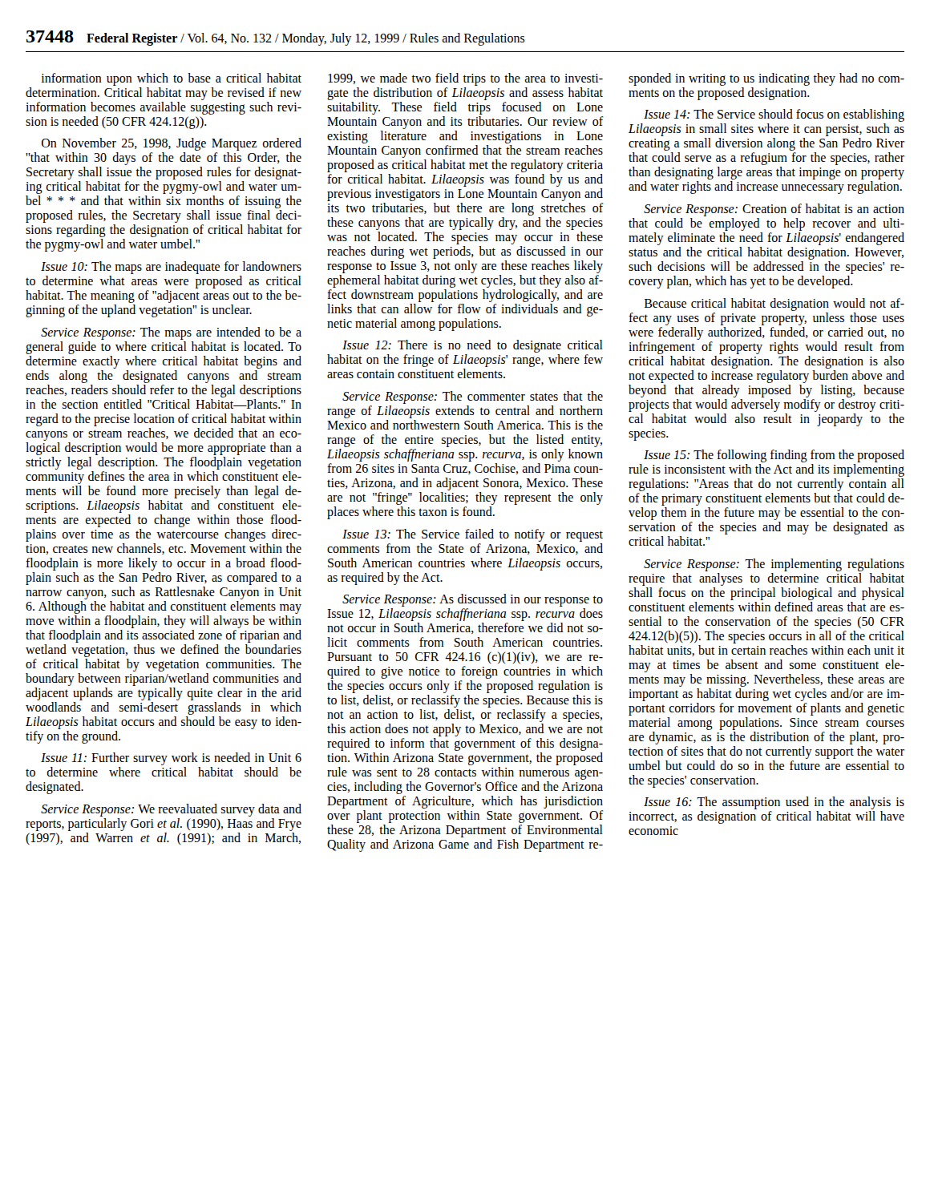37448 Federal Register / Vol. 64, No. 132 / Monday, July 12, 1999 / Rules and Regulations
information upon which to base a critical habitat determination. Critical habitat may be revised if new information becomes available suggesting such revision is needed (50 CFR 424.12(g)).
On November 25, 1998, Judge Marquez ordered ''that within 30 days of the date of this Order, the Secretary shall issue the proposed rules for designating critical habitat for the pygmy-owl and water umbel * * * and that within six months of issuing the proposed rules, the Secretary shall issue final decisions regarding the designation of critical habitat for the pygmy-owl and water umbel.''
Issue 10: The maps are inadequate for landowners to determine what areas were proposed as critical habitat. The meaning of ''adjacent areas out to the beginning of the upland vegetation'' is unclear.
Service Response: The maps are intended to be a general guide to where critical habitat is located. To determine exactly where critical habitat begins and ends along the designated canyons and stream reaches, readers should refer to the legal descriptions in the section entitled ''Critical Habitat—Plants.'' In regard to the precise location of critical habitat within canyons or stream reaches, we decided that an ecological description would be more appropriate than a strictly legal description. The floodplain vegetation community defines the area in which constituent elements will be found more precisely than legal descriptions. Lilaeopsis habitat and constituent elements are expected to change within those floodplains over time as the watercourse changes direction, creates new channels, etc. Movement within the floodplain is more likely to occur in a broad floodplain such as the San Pedro River, as compared to a narrow canyon, such as Rattlesnake Canyon in Unit 6. Although the habitat and constituent elements may move within a floodplain, they will always be within that floodplain and its associated zone of riparian and wetland vegetation, thus we defined the boundaries of critical habitat by vegetation communities. The boundary between riparian/wetland communities and adjacent uplands are typically quite clear in the arid woodlands and semi-desert grasslands in which Lilaeopsis habitat occurs and should be easy to identify on the ground.
Issue 11: Further survey work is needed in Unit 6 to determine where critical habitat should be designated.
Service Response: We reevaluated survey data and reports, particularly Gori et al. (1990), Haas and Frye (1997), and Warren et al. (1991); and in March, 1999, we made two field trips to the area to investigate the distribution of Lilaeopsis and assess habitat suitability. These field trips focused on Lone Mountain Canyon and its tributaries. Our review of existing literature and investigations in Lone Mountain Canyon confirmed that the stream reaches proposed as critical habitat met the regulatory criteria for critical habitat. Lilaeopsis was found by us and previous investigators in Lone Mountain Canyon and its two tributaries, but there are long stretches of these canyons that are typically dry, and the species was not located. The species may occur in these reaches during wet periods, but as discussed in our response to Issue 3, not only are these reaches likely ephemeral habitat during wet cycles, but they also affect downstream populations hydrologically, and are links that can allow for flow of individuals and genetic material among populations.
Issue 12: There is no need to designate critical habitat on the fringe of Lilaeopsis' range, where few areas contain constituent elements.
Service Response: The commenter states that the range of Lilaeopsis extends to central and northern Mexico and northwestern South America. This is the range of the entire species, but the listed entity, Lilaeopsis schaffneriana ssp. recurva, is only known from 26 sites in Santa Cruz, Cochise, and Pima counties, Arizona, and in adjacent Sonora, Mexico. These are not ''fringe'' localities; they represent the only places where this taxon is found.
Issue 13: The Service failed to notify or request comments from the State of Arizona, Mexico, and South American countries where Lilaeopsis occurs, as required by the Act.
Service Response: As discussed in our response to Issue 12, Lilaeopsis schaffneriana ssp. recurva does not occur in South America, therefore we did not solicit comments from South American countries. Pursuant to 50 CFR 424.16 (c)(1)(iv), we are required to give notice to foreign countries in which the species occurs only if the proposed regulation is to list, delist, or reclassify the species. Because this is not an action to list, delist, or reclassify a species, this action does not apply to Mexico, and we are not required to inform that government of this designation. Within Arizona State government, the proposed rule was sent to 28 contacts within numerous agencies, including the Governor's Office and the Arizona Department of Agriculture, which has jurisdiction over plant protection within State government. Of these 28, the Arizona Department of Environmental Quality and Arizona Game and Fish Department responded in writing to us indicating they had no comments on the proposed designation.
Issue 14: The Service should focus on establishing Lilaeopsis in small sites where it can persist, such as creating a small diversion along the San Pedro River that could serve as a refugium for the species, rather than designating large areas that impinge on property and water rights and increase unnecessary regulation.
Service Response: Creation of habitat is an action that could be employed to help recover and ultimately eliminate the need for Lilaeopsis' endangered status and the critical habitat designation. However, such decisions will be addressed in the species' recovery plan, which has yet to be developed.
Because critical habitat designation would not affect any uses of private property, unless those uses were federally authorized, funded, or carried out, no infringement of property rights would result from critical habitat designation. The designation is also not expected to increase regulatory burden above and beyond that already imposed by listing, because projects that would adversely modify or destroy critical habitat would also result in jeopardy to the species.
Issue 15: The following finding from the proposed rule is inconsistent with the Act and its implementing regulations: ''Areas that do not currently contain all of the primary constituent elements but that could develop them in the future may be essential to the conservation of the species and may be designated as critical habitat.''
Service Response: The implementing regulations require that analyses to determine critical habitat shall focus on the principal biological and physical constituent elements within defined areas that are essential to the conservation of the species (50 CFR 424.12(b)(5)). The species occurs in all of the critical habitat units, but in certain reaches within each unit it may at times be absent and some constituent elements may be missing. Nevertheless, these areas are important as habitat during wet cycles and/or are important corridors for movement of plants and genetic material among populations. Since stream courses are dynamic, as is the distribution of the plant, protection of sites that do not currently support the water umbel but could do so in the future are essential to the species' conservation.
Issue 16: The assumption used in the analysis is incorrect, as designation of critical habitat will have economic